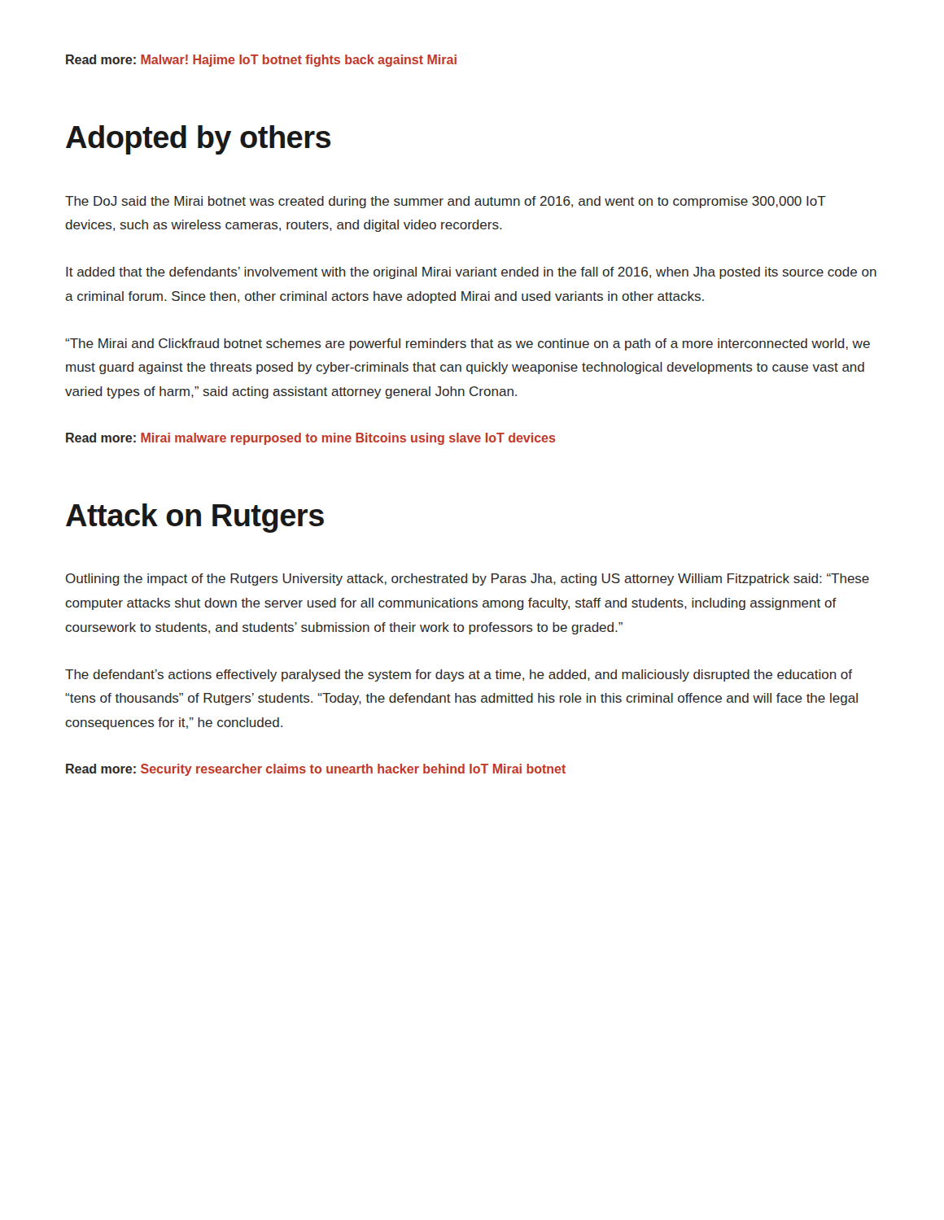Read more: Malwar! Hajime IoT botnet fights back against Mirai
Adopted by others
The DoJ said the Mirai botnet was created during the summer and autumn of 2016, and went on to compromise 300,000 IoT devices, such as wireless cameras, routers, and digital video recorders.
It added that the defendants’ involvement with the original Mirai variant ended in the fall of 2016, when Jha posted its source code on a criminal forum. Since then, other criminal actors have adopted Mirai and used variants in other attacks.
“The Mirai and Clickfraud botnet schemes are powerful reminders that as we continue on a path of a more interconnected world, we must guard against the threats posed by cyber-criminals that can quickly weaponise technological developments to cause vast and varied types of harm,” said acting assistant attorney general John Cronan.
Read more: Mirai malware repurposed to mine Bitcoins using slave IoT devices
Attack on Rutgers
Outlining the impact of the Rutgers University attack, orchestrated by Paras Jha, acting US attorney William Fitzpatrick said: “These computer attacks shut down the server used for all communications among faculty, staff and students, including assignment of coursework to students, and students’ submission of their work to professors to be graded.”
The defendant’s actions effectively paralysed the system for days at a time, he added, and maliciously disrupted the education of “tens of thousands” of Rutgers’ students. “Today, the defendant has admitted his role in this criminal offence and will face the legal consequences for it,” he concluded.
Read more: Security researcher claims to unearth hacker behind IoT Mirai botnet